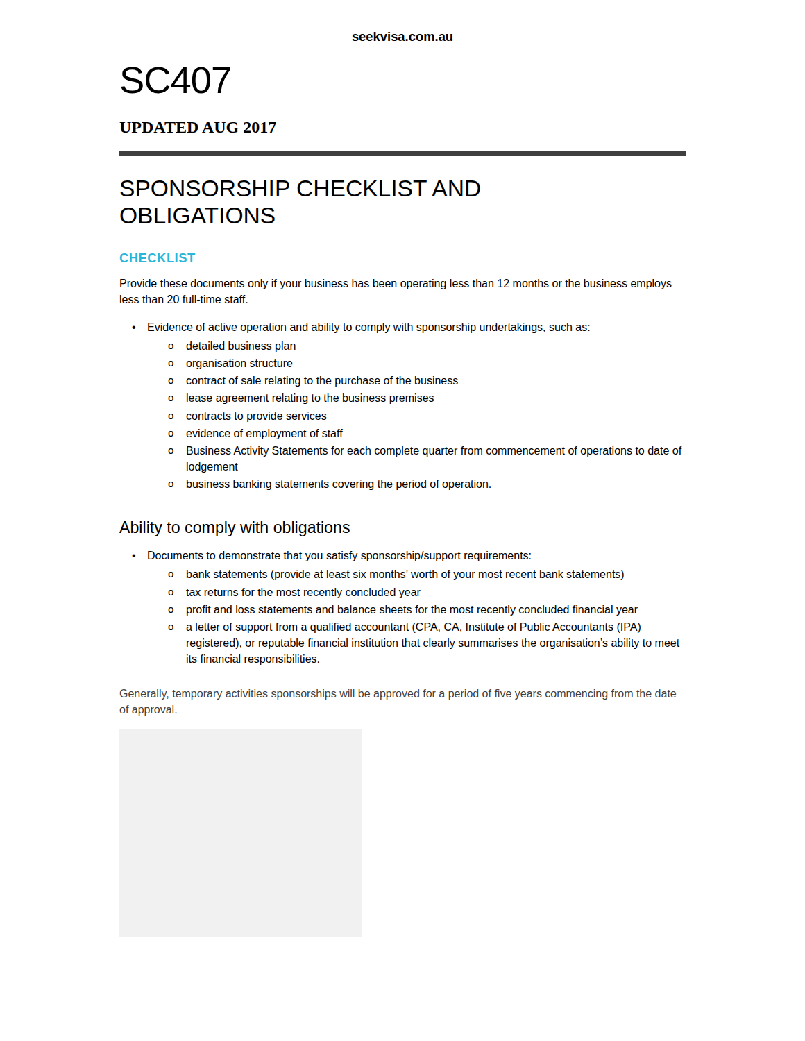seekvisa.com.au
SC407
UPDATED AUG 2017
SPONSORSHIP CHECKLIST AND
OBLIGATIONS
CHECKLIST
Provide these documents only if your business has been operating less than 12 months or the business employs less than 20 full-time staff.
Evidence of active operation and ability to comply with sponsorship undertakings, such as:
detailed business plan
organisation structure
contract of sale relating to the purchase of the business
lease agreement relating to the business premises
contracts to provide services
evidence of employment of staff
Business Activity Statements for each complete quarter from commencement of operations to date of lodgement
business banking statements covering the period of operation.
Ability to comply with obligations
Documents to demonstrate that you satisfy sponsorship/support requirements:
bank statements (provide at least six months’ worth of your most recent bank statements)
tax returns for the most recently concluded year
profit and loss statements and balance sheets for the most recently concluded financial year
a letter of support from a qualified accountant (CPA, CA, Institute of Public Accountants (IPA) registered), or reputable financial institution that clearly summarises the organisation’s ability to meet its financial responsibilities.
Generally, temporary activities sponsorships will be approved for a period of five years commencing from the date of approval.